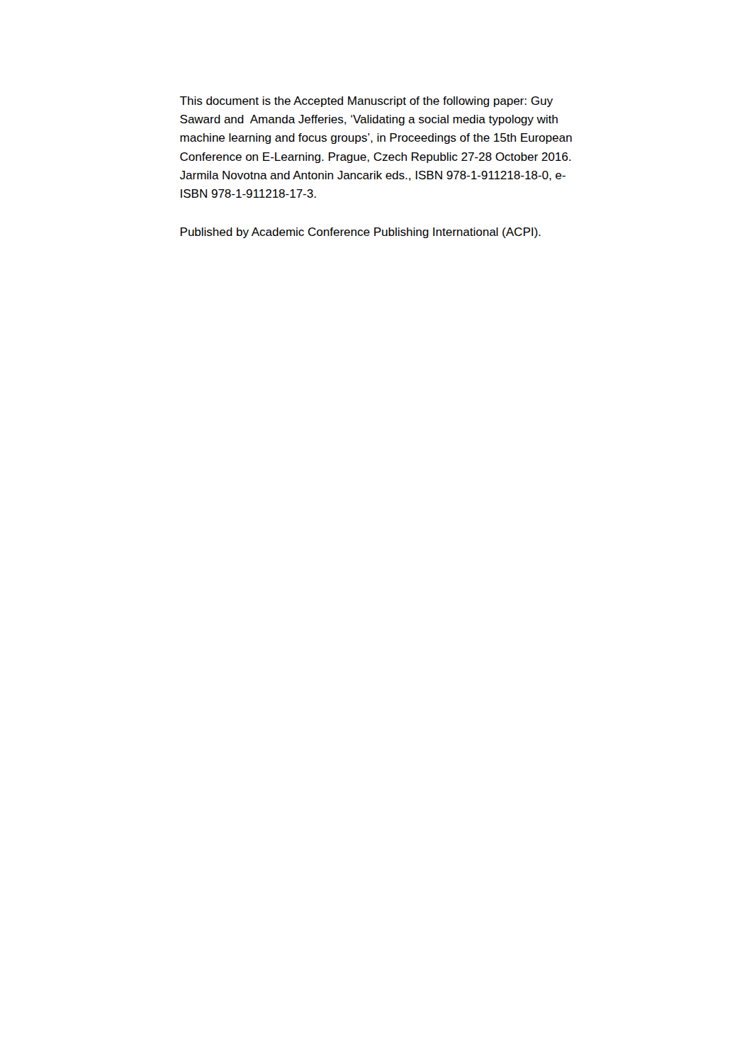This document is the Accepted Manuscript of the following paper: Guy Saward and Amanda Jefferies, ‘Validating a social media typology with machine learning and focus groups’, in Proceedings of the 15th European Conference on E-Learning. Prague, Czech Republic 27-28 October 2016. Jarmila Novotna and Antonin Jancarik eds., ISBN 978-1-911218-18-0, e-ISBN 978-1-911218-17-3.
Published by Academic Conference Publishing International (ACPI).